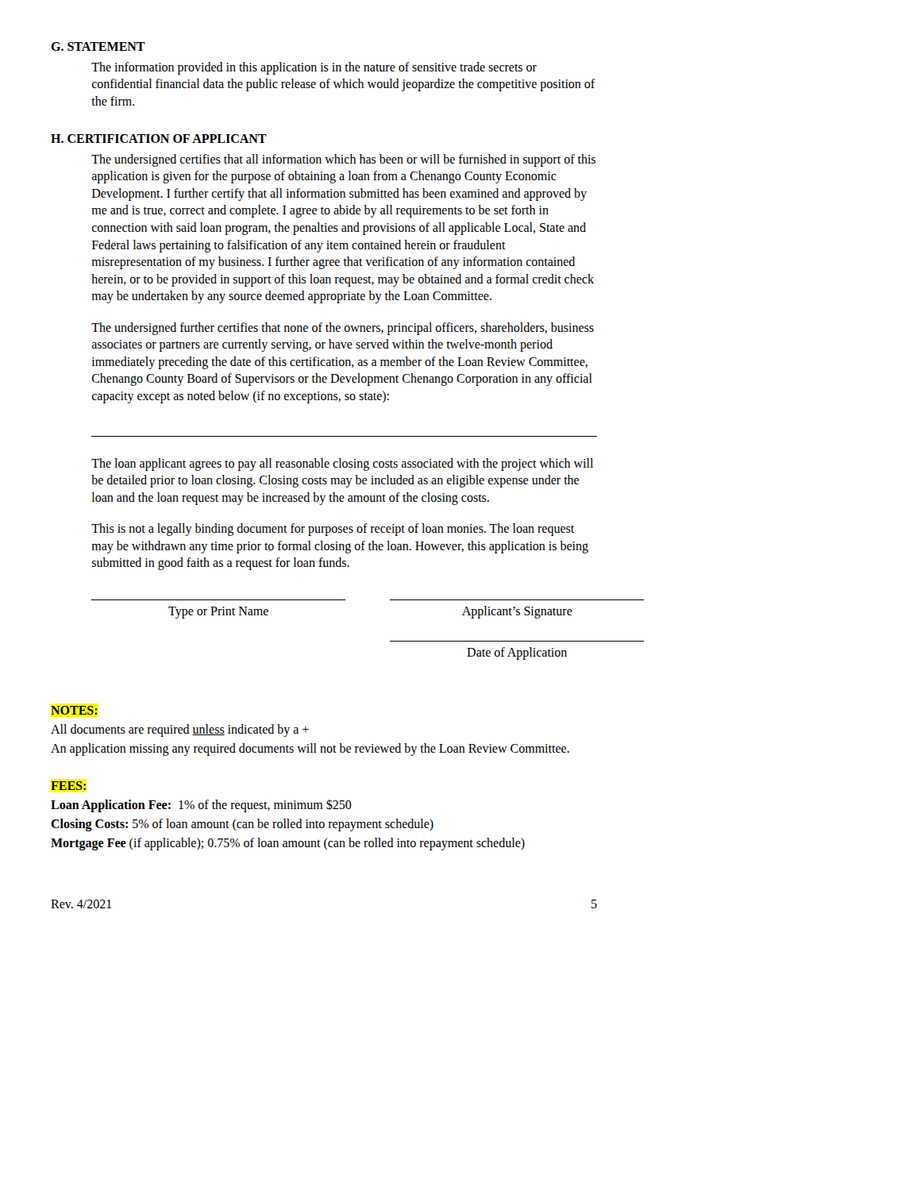G. Statement
The information provided in this application is in the nature of sensitive trade secrets or confidential financial data the public release of which would jeopardize the competitive position of the firm.
H. Certification of Applicant
The undersigned certifies that all information which has been or will be furnished in support of this application is given for the purpose of obtaining a loan from a Chenango County Economic Development. I further certify that all information submitted has been examined and approved by me and is true, correct and complete. I agree to abide by all requirements to be set forth in connection with said loan program, the penalties and provisions of all applicable Local, State and Federal laws pertaining to falsification of any item contained herein or fraudulent misrepresentation of my business. I further agree that verification of any information contained herein, or to be provided in support of this loan request, may be obtained and a formal credit check may be undertaken by any source deemed appropriate by the Loan Committee.
The undersigned further certifies that none of the owners, principal officers, shareholders, business associates or partners are currently serving, or have served within the twelve-month period immediately preceding the date of this certification, as a member of the Loan Review Committee, Chenango County Board of Supervisors or the Development Chenango Corporation in any official capacity except as noted below (if no exceptions, so state):
The loan applicant agrees to pay all reasonable closing costs associated with the project which will be detailed prior to loan closing. Closing costs may be included as an eligible expense under the loan and the loan request may be increased by the amount of the closing costs.
This is not a legally binding document for purposes of receipt of loan monies. The loan request may be withdrawn any time prior to formal closing of the loan. However, this application is being submitted in good faith as a request for loan funds.
Type or Print Name
Applicant’s Signature
Date of Application
NOTES:
All documents are required unless indicated by a +
An application missing any required documents will not be reviewed by the Loan Review Committee.
FEES:
Loan Application Fee: 1% of the request, minimum $250
Closing Costs: 5% of loan amount (can be rolled into repayment schedule)
Mortgage Fee (if applicable); 0.75% of loan amount (can be rolled into repayment schedule)
Rev. 4/2021 5